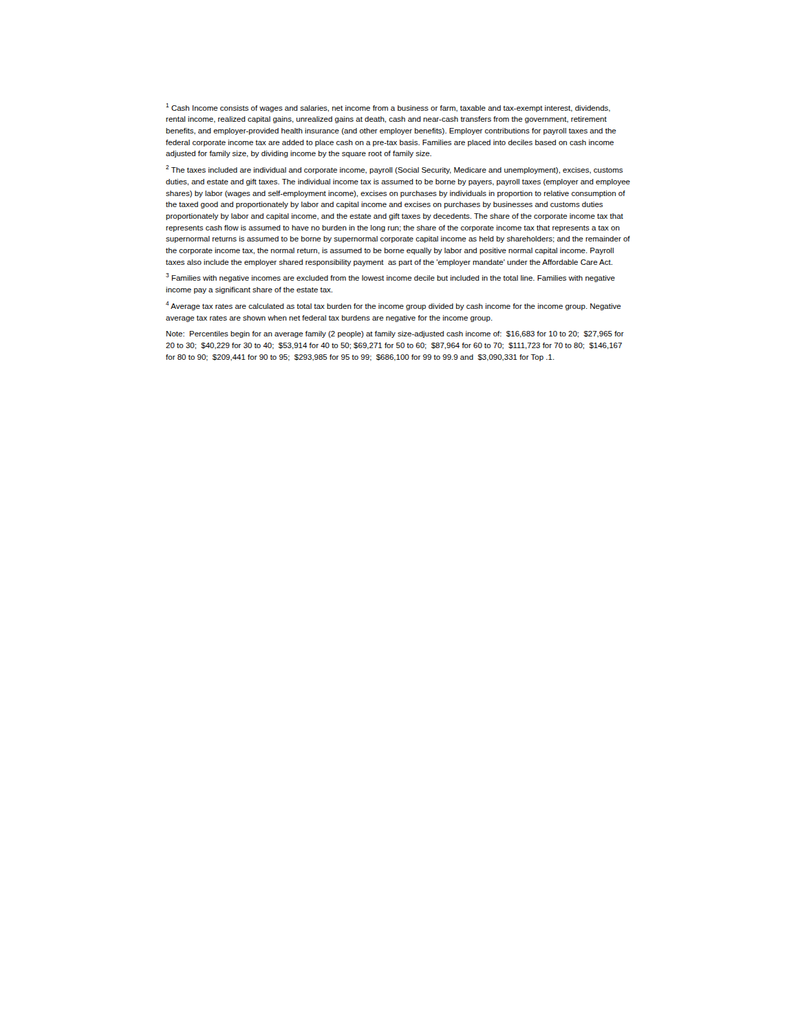1 Cash Income consists of wages and salaries, net income from a business or farm, taxable and tax-exempt interest, dividends, rental income, realized capital gains, unrealized gains at death, cash and near-cash transfers from the government, retirement benefits, and employer-provided health insurance (and other employer benefits). Employer contributions for payroll taxes and the federal corporate income tax are added to place cash on a pre-tax basis. Families are placed into deciles based on cash income adjusted for family size, by dividing income by the square root of family size.
2 The taxes included are individual and corporate income, payroll (Social Security, Medicare and unemployment), excises, customs duties, and estate and gift taxes. The individual income tax is assumed to be borne by payers, payroll taxes (employer and employee shares) by labor (wages and self-employment income), excises on purchases by individuals in proportion to relative consumption of the taxed good and proportionately by labor and capital income and excises on purchases by businesses and customs duties proportionately by labor and capital income, and the estate and gift taxes by decedents. The share of the corporate income tax that represents cash flow is assumed to have no burden in the long run; the share of the corporate income tax that represents a tax on supernormal returns is assumed to be borne by supernormal corporate capital income as held by shareholders; and the remainder of the corporate income tax, the normal return, is assumed to be borne equally by labor and positive normal capital income. Payroll taxes also include the employer shared responsibility payment as part of the 'employer mandate' under the Affordable Care Act.
3 Families with negative incomes are excluded from the lowest income decile but included in the total line. Families with negative income pay a significant share of the estate tax.
4 Average tax rates are calculated as total tax burden for the income group divided by cash income for the income group. Negative average tax rates are shown when net federal tax burdens are negative for the income group.
Note: Percentiles begin for an average family (2 people) at family size-adjusted cash income of: $16,683 for 10 to 20; $27,965 for 20 to 30; $40,229 for 30 to 40; $53,914 for 40 to 50; $69,271 for 50 to 60; $87,964 for 60 to 70; $111,723 for 70 to 80; $146,167 for 80 to 90; $209,441 for 90 to 95; $293,985 for 95 to 99; $686,100 for 99 to 99.9 and $3,090,331 for Top .1.